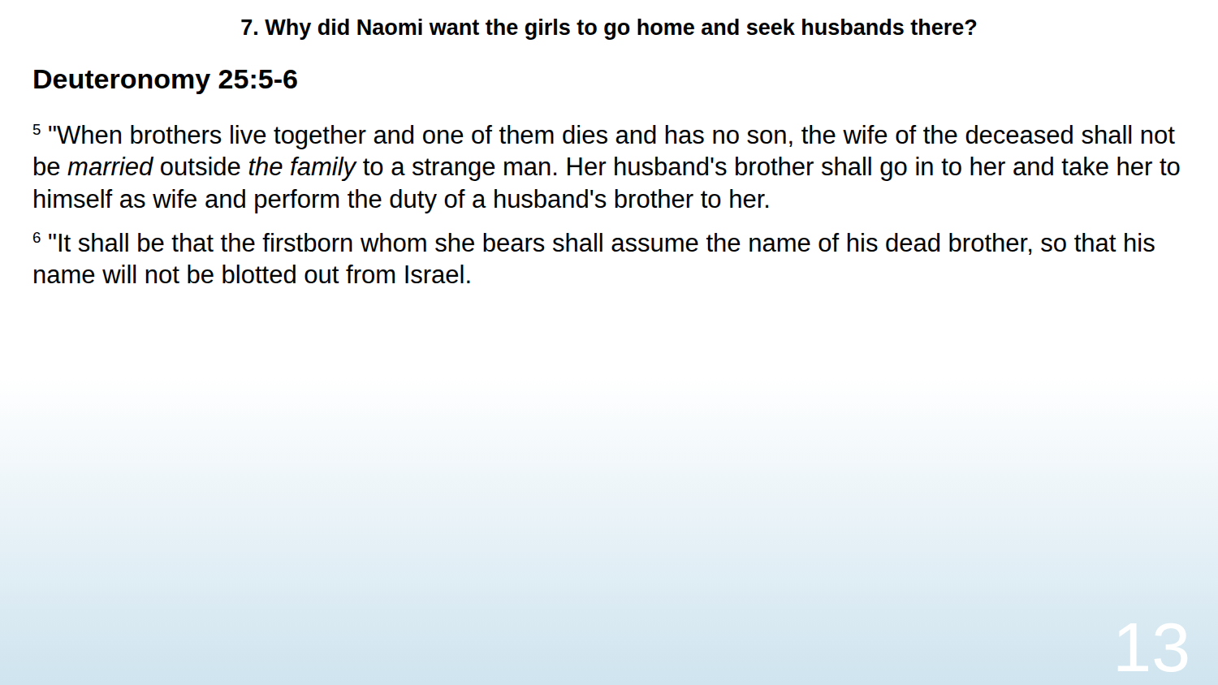7. Why did Naomi want the girls to go home and seek husbands there?
Deuteronomy 25:5-6
5 "When brothers live together and one of them dies and has no son, the wife of the deceased shall not be married outside the family to a strange man. Her husband's brother shall go in to her and take her to himself as wife and perform the duty of a husband's brother to her.
6 "It shall be that the firstborn whom she bears shall assume the name of his dead brother, so that his name will not be blotted out from Israel.
13